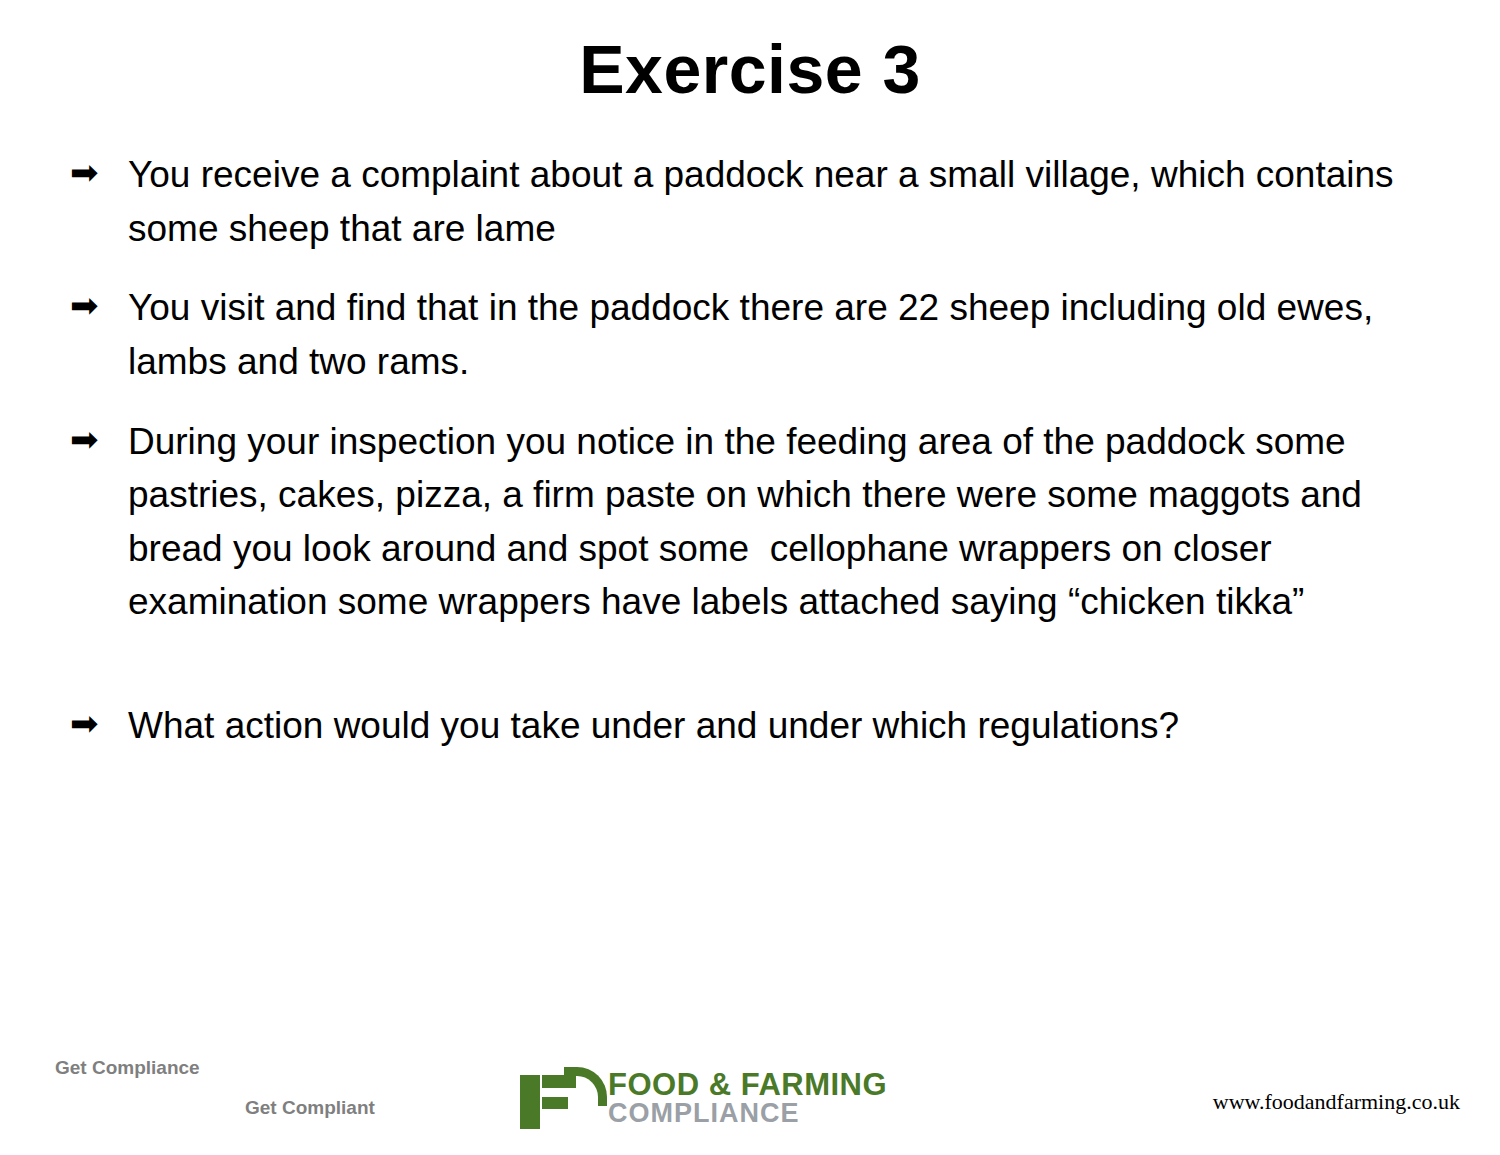Exercise 3
You receive a complaint about a paddock near a small village, which contains some sheep that are lame
You visit and find that in the paddock there are 22 sheep including old ewes, lambs and two rams.
During your inspection you notice in the feeding area of the paddock some pastries, cakes, pizza, a firm paste on which there were some maggots and bread you look around and spot some cellophane wrappers on closer examination some wrappers have labels attached saying “chicken tikka”
What action would you take under and under which regulations?
Get Compliance
Get Compliant
FOOD & FARMING
COMPLIANCE
www.foodandfarming.co.uk